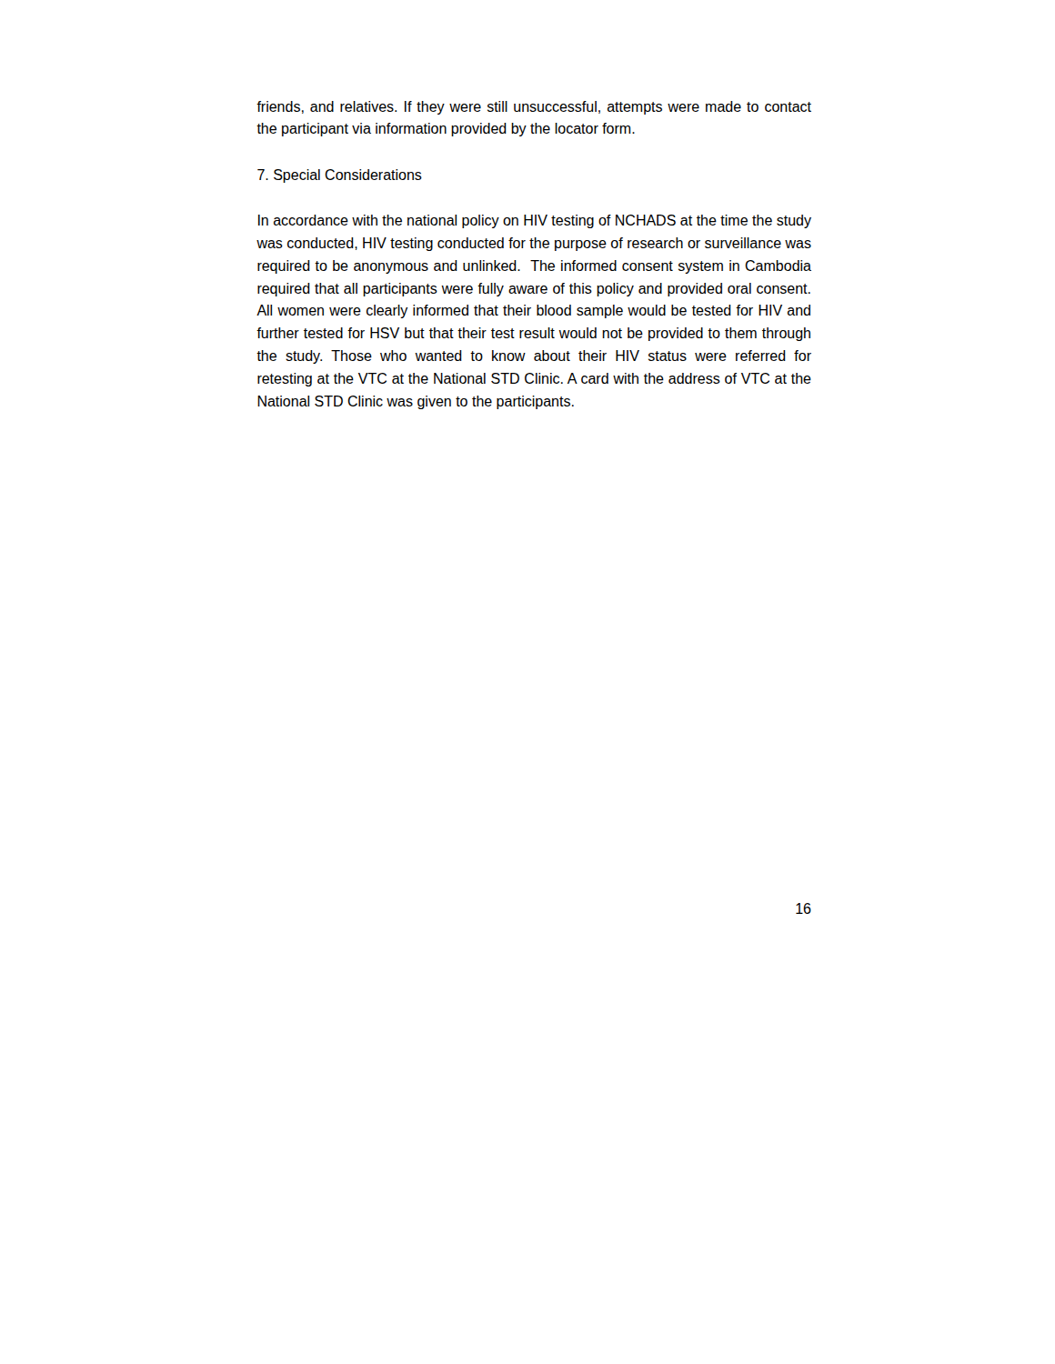friends, and relatives. If they were still unsuccessful, attempts were made to contact the participant via information provided by the locator form.
7. Special Considerations
In accordance with the national policy on HIV testing of NCHADS at the time the study was conducted, HIV testing conducted for the purpose of research or surveillance was required to be anonymous and unlinked. The informed consent system in Cambodia required that all participants were fully aware of this policy and provided oral consent. All women were clearly informed that their blood sample would be tested for HIV and further tested for HSV but that their test result would not be provided to them through the study. Those who wanted to know about their HIV status were referred for retesting at the VTC at the National STD Clinic. A card with the address of VTC at the National STD Clinic was given to the participants.
16